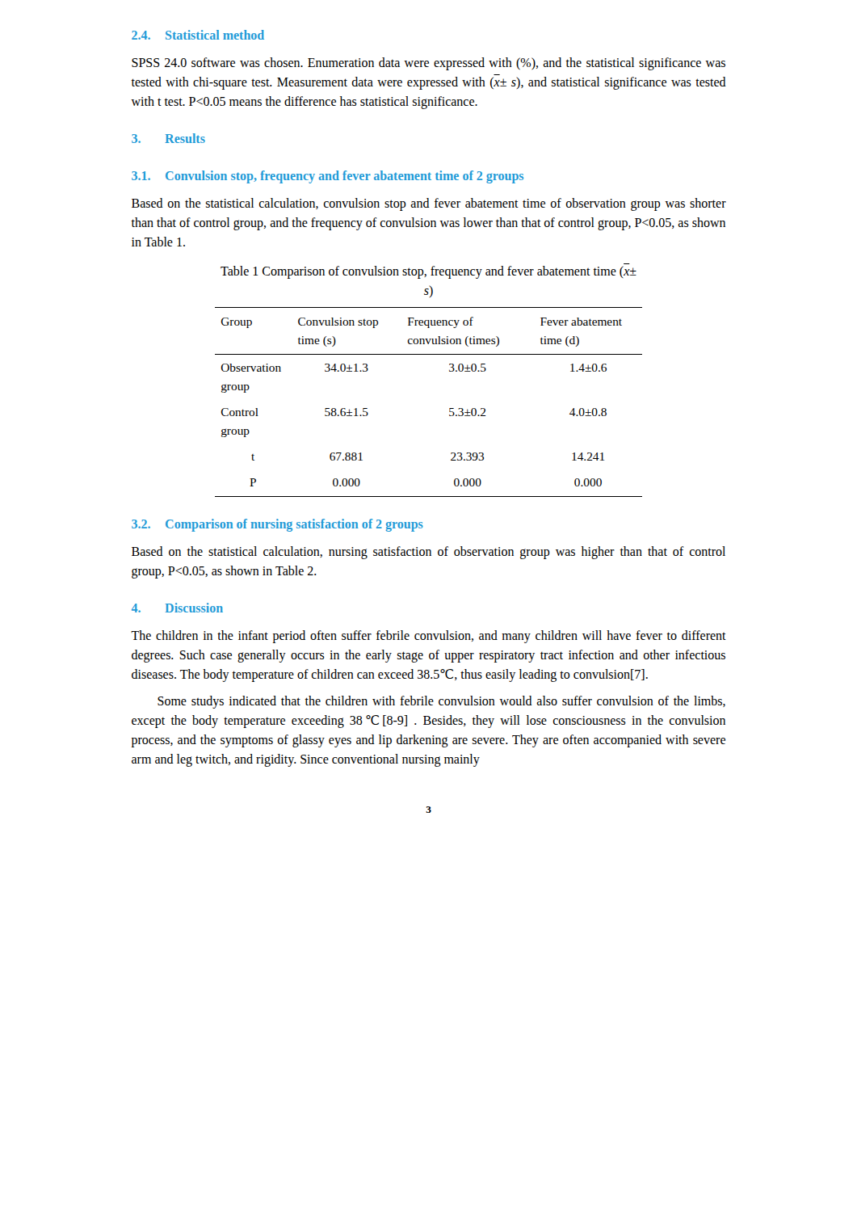2.4. Statistical method
SPSS 24.0 software was chosen. Enumeration data were expressed with (%), and the statistical significance was tested with chi-square test. Measurement data were expressed with (x± s), and statistical significance was tested with t test. P<0.05 means the difference has statistical significance.
3. Results
3.1. Convulsion stop, frequency and fever abatement time of 2 groups
Based on the statistical calculation, convulsion stop and fever abatement time of observation group was shorter than that of control group, and the frequency of convulsion was lower than that of control group, P<0.05, as shown in Table 1.
Table 1 Comparison of convulsion stop, frequency and fever abatement time ( x ± s )
| Group | Convulsion stop time (s) | Frequency of convulsion (times) | Fever abatement time (d) |
| --- | --- | --- | --- |
| Observation group | 34.0±1.3 | 3.0±0.5 | 1.4±0.6 |
| Control group | 58.6±1.5 | 5.3±0.2 | 4.0±0.8 |
| t | 67.881 | 23.393 | 14.241 |
| P | 0.000 | 0.000 | 0.000 |
3.2. Comparison of nursing satisfaction of 2 groups
Based on the statistical calculation, nursing satisfaction of observation group was higher than that of control group, P<0.05, as shown in Table 2.
4. Discussion
The children in the infant period often suffer febrile convulsion, and many children will have fever to different degrees. Such case generally occurs in the early stage of upper respiratory tract infection and other infectious diseases. The body temperature of children can exceed 38.5℃, thus easily leading to convulsion[7].
Some studys indicated that the children with febrile convulsion would also suffer convulsion of the limbs, except the body temperature exceeding 38℃[8-9] . Besides, they will lose consciousness in the convulsion process, and the symptoms of glassy eyes and lip darkening are severe. They are often accompanied with severe arm and leg twitch, and rigidity. Since conventional nursing mainly
3